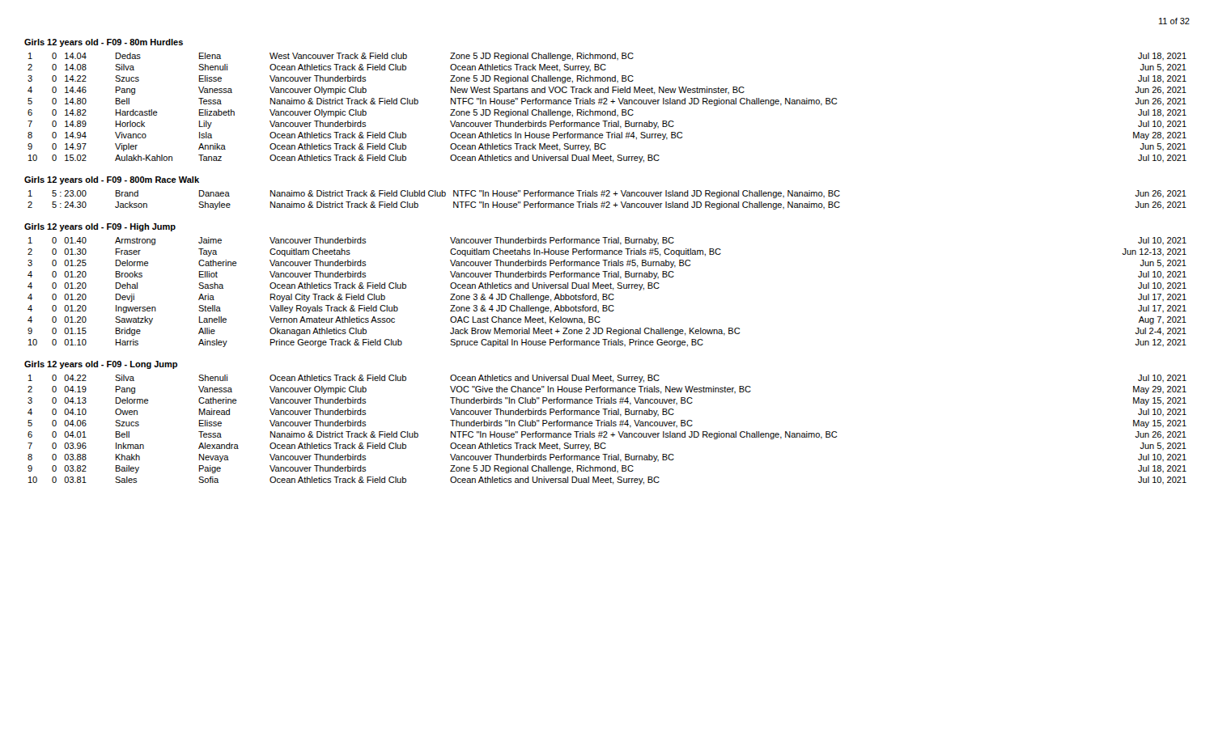11 of 32
Girls 12 years old - F09 - 80m Hurdles
| 1 | 0 14.04 | Dedas | Elena | West Vancouver Track & Field club | Zone 5 JD Regional Challenge, Richmond, BC | Jul 18, 2021 |
| 2 | 0 14.08 | Silva | Shenuli | Ocean Athletics Track & Field Club | Ocean Athletics Track Meet, Surrey, BC | Jun 5, 2021 |
| 3 | 0 14.22 | Szucs | Elisse | Vancouver Thunderbirds | Zone 5 JD Regional Challenge, Richmond, BC | Jul 18, 2021 |
| 4 | 0 14.46 | Pang | Vanessa | Vancouver Olympic Club | New West Spartans and VOC Track and Field Meet, New Westminster, BC | Jun 26, 2021 |
| 5 | 0 14.80 | Bell | Tessa | Nanaimo & District Track & Field Club | NTFC "In House" Performance Trials #2 + Vancouver Island JD Regional Challenge, Nanaimo, BC | Jun 26, 2021 |
| 6 | 0 14.82 | Hardcastle | Elizabeth | Vancouver Olympic Club | Zone 5 JD Regional Challenge, Richmond, BC | Jul 18, 2021 |
| 7 | 0 14.89 | Horlock | Lily | Vancouver Thunderbirds | Vancouver Thunderbirds Performance Trial, Burnaby, BC | Jul 10, 2021 |
| 8 | 0 14.94 | Vivanco | Isla | Ocean Athletics Track & Field Club | Ocean Athletics In House Performance Trial #4, Surrey, BC | May 28, 2021 |
| 9 | 0 14.97 | Vipler | Annika | Ocean Athletics Track & Field Club | Ocean Athletics Track Meet, Surrey, BC | Jun 5, 2021 |
| 10 | 0 15.02 | Aulakh-Kahlon | Tanaz | Ocean Athletics Track & Field Club | Ocean Athletics and Universal Dual Meet, Surrey, BC | Jul 10, 2021 |
Girls 12 years old - F09 - 800m Race Walk
| 1 | 5 : 23.00 | Brand | Danaea | Nanaimo & District Track & Field Clubld Club | NTFC "In House" Performance Trials #2 + Vancouver Island JD Regional Challenge, Nanaimo, BC | Jun 26, 2021 |
| 2 | 5 : 24.30 | Jackson | Shaylee | Nanaimo & District Track & Field Club | NTFC "In House" Performance Trials #2 + Vancouver Island JD Regional Challenge, Nanaimo, BC | Jun 26, 2021 |
Girls 12 years old - F09 - High Jump
| 1 | 0 01.40 | Armstrong | Jaime | Vancouver Thunderbirds | Vancouver Thunderbirds Performance Trial, Burnaby, BC | Jul 10, 2021 |
| 2 | 0 01.30 | Fraser | Taya | Coquitlam Cheetahs | Coquitlam Cheetahs In-House Performance Trials #5, Coquitlam, BC | Jun 12-13, 2021 |
| 3 | 0 01.25 | Delorme | Catherine | Vancouver Thunderbirds | Vancouver Thunderbirds Performance Trials #5, Burnaby, BC | Jun 5, 2021 |
| 4 | 0 01.20 | Brooks | Elliot | Vancouver Thunderbirds | Vancouver Thunderbirds Performance Trial, Burnaby, BC | Jul 10, 2021 |
| 4 | 0 01.20 | Dehal | Sasha | Ocean Athletics Track & Field Club | Ocean Athletics and Universal Dual Meet, Surrey, BC | Jul 10, 2021 |
| 4 | 0 01.20 | Devji | Aria | Royal City Track & Field Club | Zone 3 & 4 JD Challenge, Abbotsford, BC | Jul 17, 2021 |
| 4 | 0 01.20 | Ingwersen | Stella | Valley Royals Track & Field Club | Zone 3 & 4 JD Challenge, Abbotsford, BC | Jul 17, 2021 |
| 4 | 0 01.20 | Sawatzky | Lanelle | Vernon Amateur Athletics Assoc | OAC Last Chance Meet, Kelowna, BC | Aug 7, 2021 |
| 9 | 0 01.15 | Bridge | Allie | Okanagan Athletics Club | Jack Brow Memorial Meet + Zone 2 JD Regional Challenge, Kelowna, BC | Jul 2-4, 2021 |
| 10 | 0 01.10 | Harris | Ainsley | Prince George Track & Field Club | Spruce Capital In House Performance Trials, Prince George, BC | Jun 12, 2021 |
Girls 12 years old - F09 - Long Jump
| 1 | 0 04.22 | Silva | Shenuli | Ocean Athletics Track & Field Club | Ocean Athletics and Universal Dual Meet, Surrey, BC | Jul 10, 2021 |
| 2 | 0 04.19 | Pang | Vanessa | Vancouver Olympic Club | VOC "Give the Chance" In House Performance Trials, New Westminster, BC | May 29, 2021 |
| 3 | 0 04.13 | Delorme | Catherine | Vancouver Thunderbirds | Thunderbirds "In Club" Performance Trials #4, Vancouver, BC | May 15, 2021 |
| 4 | 0 04.10 | Owen | Mairead | Vancouver Thunderbirds | Vancouver Thunderbirds Performance Trial, Burnaby, BC | Jul 10, 2021 |
| 5 | 0 04.06 | Szucs | Elisse | Vancouver Thunderbirds | Thunderbirds "In Club" Performance Trials #4, Vancouver, BC | May 15, 2021 |
| 6 | 0 04.01 | Bell | Tessa | Nanaimo & District Track & Field Club | NTFC "In House" Performance Trials #2 + Vancouver Island JD Regional Challenge, Nanaimo, BC | Jun 26, 2021 |
| 7 | 0 03.96 | Inkman | Alexandra | Ocean Athletics Track & Field Club | Ocean Athletics Track Meet, Surrey, BC | Jun 5, 2021 |
| 8 | 0 03.88 | Khakh | Nevaya | Vancouver Thunderbirds | Vancouver Thunderbirds Performance Trial, Burnaby, BC | Jul 10, 2021 |
| 9 | 0 03.82 | Bailey | Paige | Vancouver Thunderbirds | Zone 5 JD Regional Challenge, Richmond, BC | Jul 18, 2021 |
| 10 | 0 03.81 | Sales | Sofia | Ocean Athletics Track & Field Club | Ocean Athletics and Universal Dual Meet, Surrey, BC | Jul 10, 2021 |